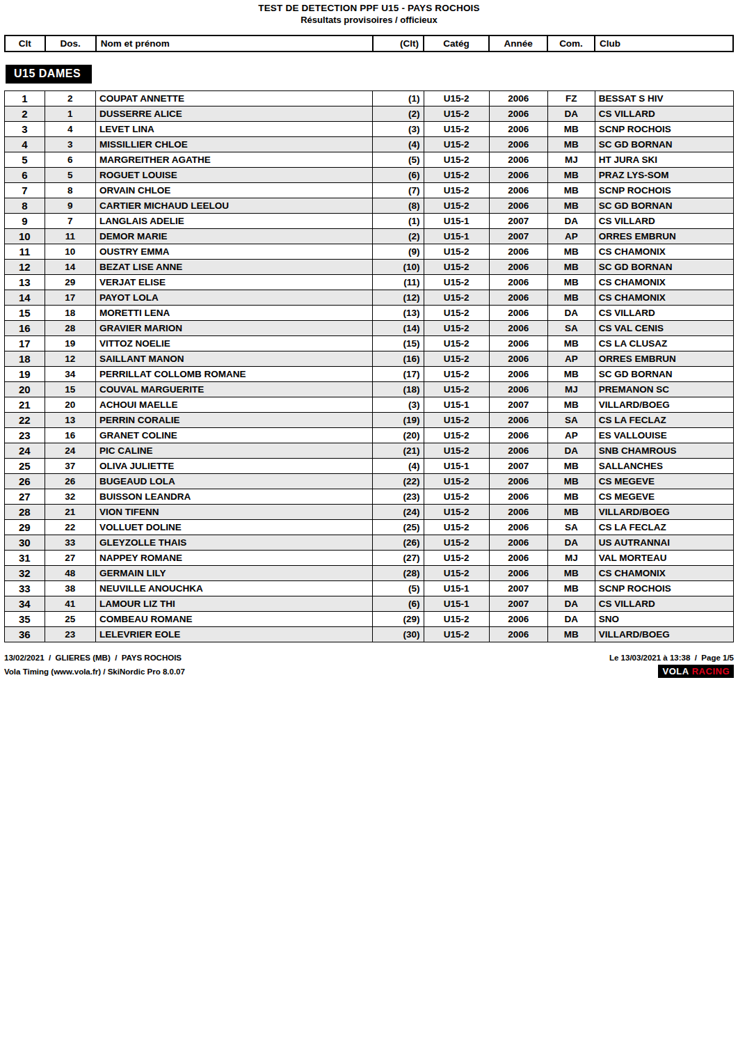TEST DE DETECTION PPF U15 - PAYS ROCHOIS
Résultats provisoires / officieux
| Clt | Dos. | Nom et prénom | (Clt) | Catég | Année | Com. | Club |
U15 DAMES
| 1 | 2 | COUPAT ANNETTE | (1) | U15-2 | 2006 | FZ | BESSAT S HIV |
| 2 | 1 | DUSSERRE ALICE | (2) | U15-2 | 2006 | DA | CS VILLARD |
| 3 | 4 | LEVET LINA | (3) | U15-2 | 2006 | MB | SCNP ROCHOIS |
| 4 | 3 | MISSILLIER CHLOE | (4) | U15-2 | 2006 | MB | SC GD BORNAN |
| 5 | 6 | MARGREITHER AGATHE | (5) | U15-2 | 2006 | MJ | HT JURA SKI |
| 6 | 5 | ROGUET LOUISE | (6) | U15-2 | 2006 | MB | PRAZ LYS-SOM |
| 7 | 8 | ORVAIN CHLOE | (7) | U15-2 | 2006 | MB | SCNP ROCHOIS |
| 8 | 9 | CARTIER MICHAUD LEELOU | (8) | U15-2 | 2006 | MB | SC GD BORNAN |
| 9 | 7 | LANGLAIS ADELIE | (1) | U15-1 | 2007 | DA | CS VILLARD |
| 10 | 11 | DEMOR MARIE | (2) | U15-1 | 2007 | AP | ORRES EMBRUN |
| 11 | 10 | OUSTRY EMMA | (9) | U15-2 | 2006 | MB | CS CHAMONIX |
| 12 | 14 | BEZAT LISE ANNE | (10) | U15-2 | 2006 | MB | SC GD BORNAN |
| 13 | 29 | VERJAT ELISE | (11) | U15-2 | 2006 | MB | CS CHAMONIX |
| 14 | 17 | PAYOT LOLA | (12) | U15-2 | 2006 | MB | CS CHAMONIX |
| 15 | 18 | MORETTI LENA | (13) | U15-2 | 2006 | DA | CS VILLARD |
| 16 | 28 | GRAVIER MARION | (14) | U15-2 | 2006 | SA | CS VAL CENIS |
| 17 | 19 | VITTOZ NOELIE | (15) | U15-2 | 2006 | MB | CS LA CLUSAZ |
| 18 | 12 | SAILLANT MANON | (16) | U15-2 | 2006 | AP | ORRES EMBRUN |
| 19 | 34 | PERRILLAT COLLOMB ROMANE | (17) | U15-2 | 2006 | MB | SC GD BORNAN |
| 20 | 15 | COUVAL MARGUERITE | (18) | U15-2 | 2006 | MJ | PREMANON SC |
| 21 | 20 | ACHOUI MAELLE | (3) | U15-1 | 2007 | MB | VILLARD/BOEG |
| 22 | 13 | PERRIN CORALIE | (19) | U15-2 | 2006 | SA | CS LA FECLAZ |
| 23 | 16 | GRANET COLINE | (20) | U15-2 | 2006 | AP | ES VALLOUISE |
| 24 | 24 | PIC CALINE | (21) | U15-2 | 2006 | DA | SNB CHAMROUS |
| 25 | 37 | OLIVA JULIETTE | (4) | U15-1 | 2007 | MB | SALLANCHES |
| 26 | 26 | BUGEAUD LOLA | (22) | U15-2 | 2006 | MB | CS MEGEVE |
| 27 | 32 | BUISSON LEANDRA | (23) | U15-2 | 2006 | MB | CS MEGEVE |
| 28 | 21 | VION TIFENN | (24) | U15-2 | 2006 | MB | VILLARD/BOEG |
| 29 | 22 | VOLLUET DOLINE | (25) | U15-2 | 2006 | SA | CS LA FECLAZ |
| 30 | 33 | GLEYZOLLE THAIS | (26) | U15-2 | 2006 | DA | US AUTRANNAI |
| 31 | 27 | NAPPEY ROMANE | (27) | U15-2 | 2006 | MJ | VAL MORTEAU |
| 32 | 48 | GERMAIN LILY | (28) | U15-2 | 2006 | MB | CS CHAMONIX |
| 33 | 38 | NEUVILLE ANOUCHKA | (5) | U15-1 | 2007 | MB | SCNP ROCHOIS |
| 34 | 41 | LAMOUR LIZ THI | (6) | U15-1 | 2007 | DA | CS VILLARD |
| 35 | 25 | COMBEAU ROMANE | (29) | U15-2 | 2006 | DA | SNO |
| 36 | 23 | LELEVRIER EOLE | (30) | U15-2 | 2006 | MB | VILLARD/BOEG |
13/02/2021 / GLIERES (MB) / PAYS ROCHOIS
Le 13/03/2021 à 13:38 / Page 1/5
Vola Timing (www.vola.fr) / SkiNordic Pro 8.0.07
VOLA RACING